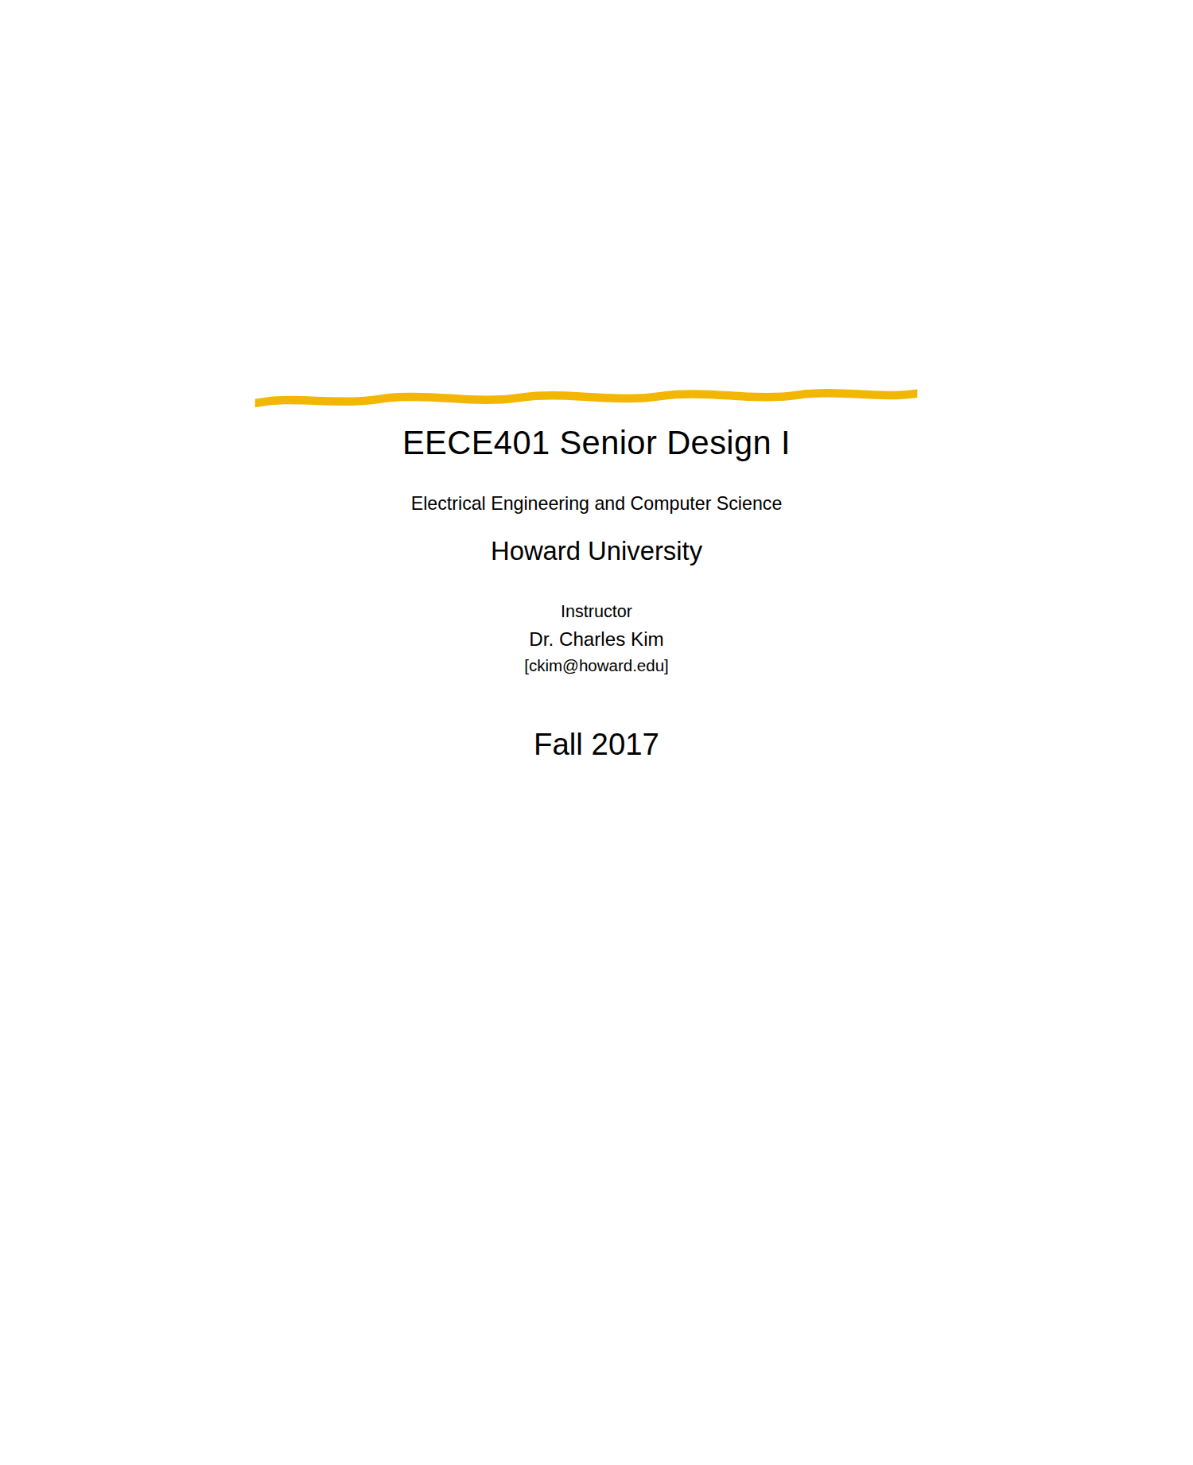EECE401 Senior Design I
Electrical Engineering and Computer Science
Howard University
Instructor
Dr. Charles Kim
[ckim@howard.edu]
Fall 2017
1